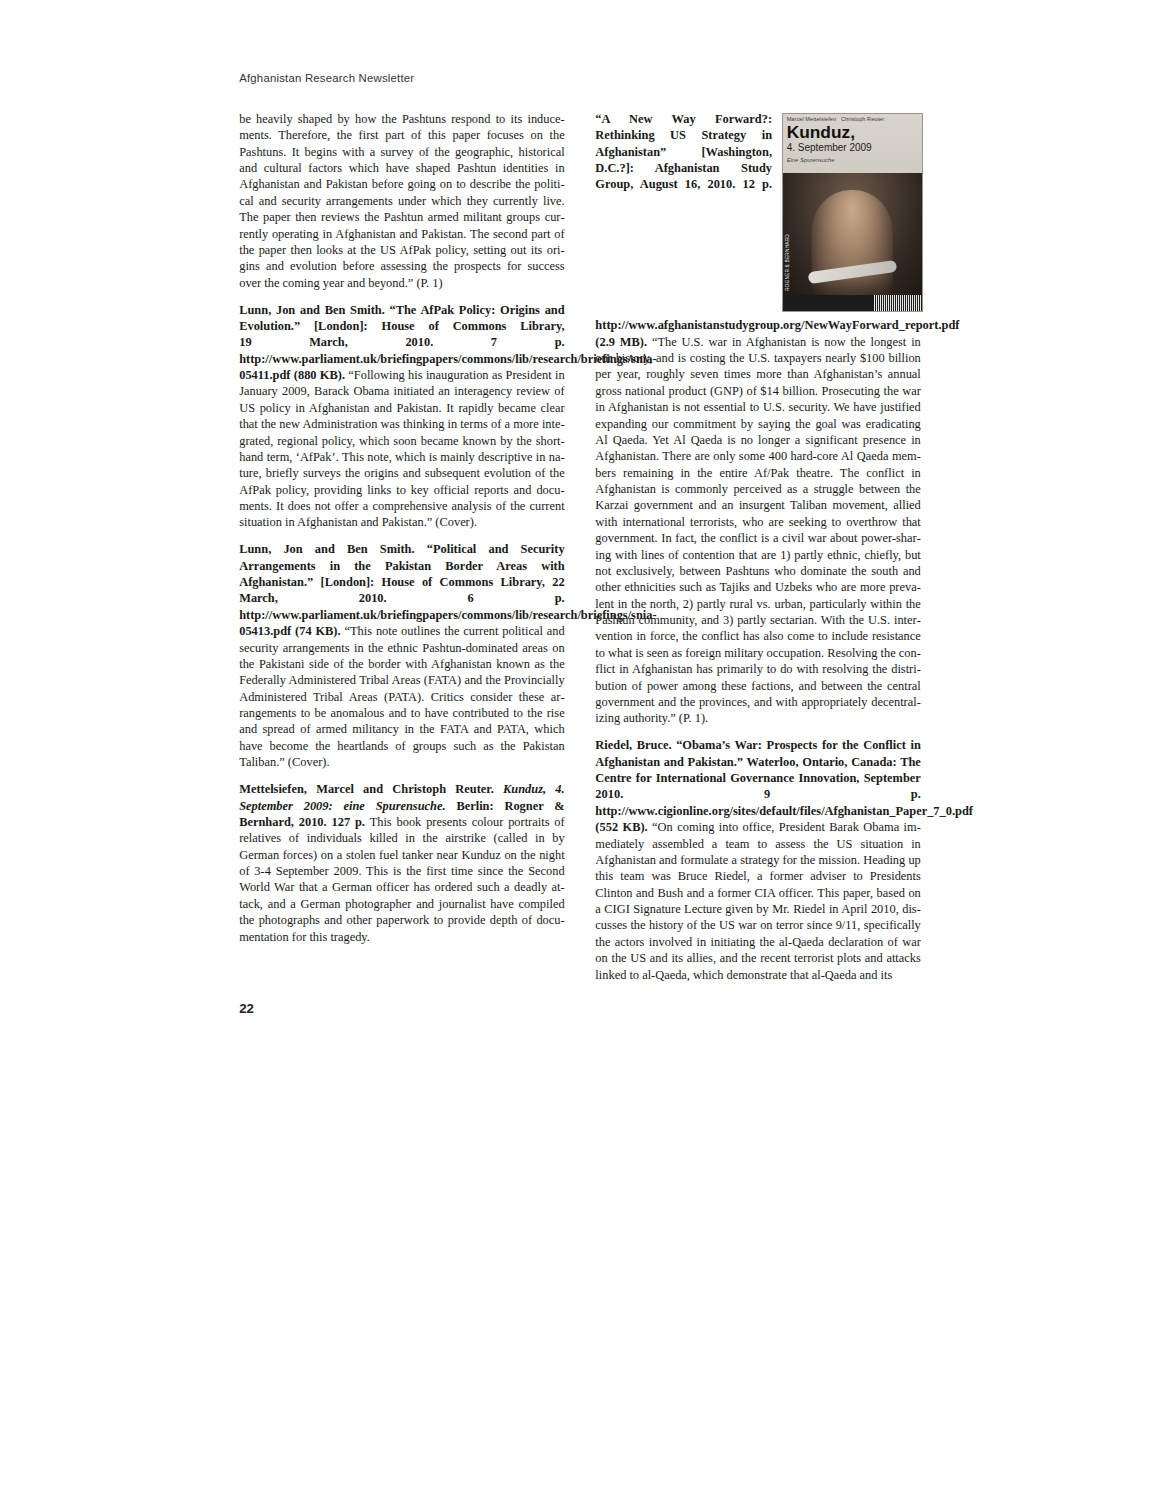Afghanistan Research Newsletter
be heavily shaped by how the Pashtuns respond to its inducements. Therefore, the first part of this paper focuses on the Pashtuns. It begins with a survey of the geographic, historical and cultural factors which have shaped Pashtun identities in Afghanistan and Pakistan before going on to describe the political and security arrangements under which they currently live. The paper then reviews the Pashtun armed militant groups currently operating in Afghanistan and Pakistan. The second part of the paper then looks at the US AfPak policy, setting out its origins and evolution before assessing the prospects for success over the coming year and beyond.” (P. 1)
Lunn, Jon and Ben Smith. “The AfPak Policy: Origins and Evolution.” [London]: House of Commons Library, 19 March, 2010. 7 p. http://www.parliament.uk/briefingpapers/commons/lib/research/briefings/snia-05411.pdf (880 KB). “Following his inauguration as President in January 2009, Barack Obama initiated an interagency review of US policy in Afghanistan and Pakistan. It rapidly became clear that the new Administration was thinking in terms of a more integrated, regional policy, which soon became known by the shorthand term, ‘AfPak’. This note, which is mainly descriptive in nature, briefly surveys the origins and subsequent evolution of the AfPak policy, providing links to key official reports and documents. It does not offer a comprehensive analysis of the current situation in Afghanistan and Pakistan.” (Cover).
Lunn, Jon and Ben Smith. “Political and Security Arrangements in the Pakistan Border Areas with Afghanistan.” [London]: House of Commons Library, 22 March, 2010. 6 p. http://www.parliament.uk/briefingpapers/commons/lib/research/briefings/snia-05413.pdf (74 KB). “This note outlines the current political and security arrangements in the ethnic Pashtun-dominated areas on the Pakistani side of the border with Afghanistan known as the Federally Administered Tribal Areas (FATA) and the Provincially Administered Tribal Areas (PATA). Critics consider these arrangements to be anomalous and to have contributed to the rise and spread of armed militancy in the FATA and PATA, which have become the heartlands of groups such as the Pakistan Taliban.” (Cover).
Marcel Mettelsiefen Christoph Reuter
Kunduz,
4. September 2009
Eine Spurensuche
ROGNER & BERNHARD
Mettelsiefen, Marcel and Christoph Reuter. Kunduz, 4. September 2009: eine Spurensuche. Berlin: Rogner & Bernhard, 2010. 127 p. This book presents colour portraits of relatives of individuals killed in the airstrike (called in by German forces) on a stolen fuel tanker near Kunduz on the night of 3-4 September 2009. This is the first time since the Second World War that a German officer has ordered such a deadly attack, and a German photographer and journalist have compiled the photographs and other paperwork to provide depth of documentation for this tragedy.
“A New Way Forward?: Rethinking US Strategy in Afghanistan” [Washington, D.C.?]: Afghanistan Study Group, August 16, 2010. 12 p. http://www.afghanistanstudygroup.org/NewWayForward_report.pdf (2.9 MB). “The U.S. war in Afghanistan is now the longest in our history, and is costing the U.S. taxpayers nearly $100 billion per year, roughly seven times more than Afghanistan’s annual gross national product (GNP) of $14 billion. Prosecuting the war in Afghanistan is not essential to U.S. security. We have justified expanding our commitment by saying the goal was eradicating Al Qaeda. Yet Al Qaeda is no longer a significant presence in Afghanistan. There are only some 400 hard-core Al Qaeda members remaining in the entire Af/Pak theatre. The conflict in Afghanistan is commonly perceived as a struggle between the Karzai government and an insurgent Taliban movement, allied with international terrorists, who are seeking to overthrow that government. In fact, the conflict is a civil war about power-sharing with lines of contention that are 1) partly ethnic, chiefly, but not exclusively, between Pashtuns who dominate the south and other ethnicities such as Tajiks and Uzbeks who are more prevalent in the north, 2) partly rural vs. urban, particularly within the Pashtun community, and 3) partly sectarian. With the U.S. intervention in force, the conflict has also come to include resistance to what is seen as foreign military occupation. Resolving the conflict in Afghanistan has primarily to do with resolving the distribution of power among these factions, and between the central government and the provinces, and with appropriately decentralizing authority.” (P. 1).
Riedel, Bruce. “Obama’s War: Prospects for the Conflict in Afghanistan and Pakistan.” Waterloo, Ontario, Canada: The Centre for International Governance Innovation, September 2010. 9 p. http://www.cigionline.org/sites/default/files/Afghanistan_Paper_7_0.pdf (552 KB). “On coming into office, President Barak Obama immediately assembled a team to assess the US situation in Afghanistan and formulate a strategy for the mission. Heading up this team was Bruce Riedel, a former adviser to Presidents Clinton and Bush and a former CIA officer. This paper, based on a CIGI Signature Lecture given by Mr. Riedel in April 2010, discusses the history of the US war on terror since 9/11, specifically the actors involved in initiating the al-Qaeda declaration of war on the US and its allies, and the recent terrorist plots and attacks linked to al-Qaeda, which demonstrate that al-Qaeda and its
22